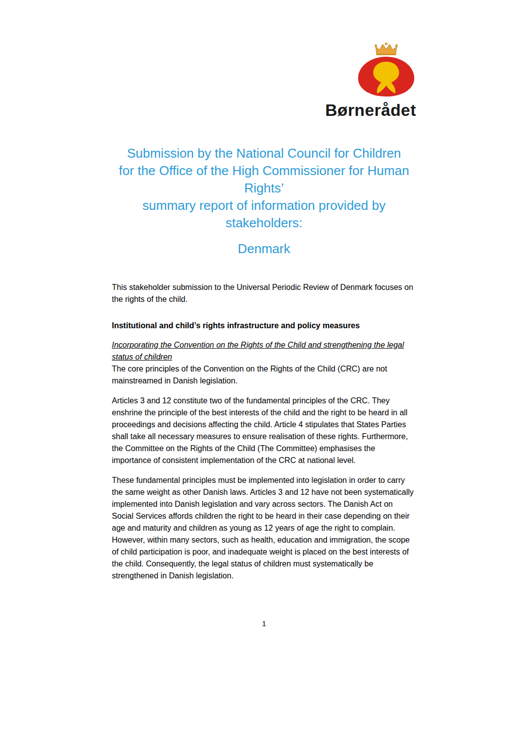Børnerådet
Submission by the National Council for Children for the Office of the High Commissioner for Human Rights’ summary report of information provided by stakeholders: Denmark
This stakeholder submission to the Universal Periodic Review of Denmark focuses on the rights of the child.
Institutional and child’s rights infrastructure and policy measures
Incorporating the Convention on the Rights of the Child and strengthening the legal status of children
The core principles of the Convention on the Rights of the Child (CRC) are not mainstreamed in Danish legislation.
Articles 3 and 12 constitute two of the fundamental principles of the CRC. They enshrine the principle of the best interests of the child and the right to be heard in all proceedings and decisions affecting the child. Article 4 stipulates that States Parties shall take all necessary measures to ensure realisation of these rights. Furthermore, the Committee on the Rights of the Child (The Committee) emphasises the importance of consistent implementation of the CRC at national level.
These fundamental principles must be implemented into legislation in order to carry the same weight as other Danish laws. Articles 3 and 12 have not been systematically implemented into Danish legislation and vary across sectors. The Danish Act on Social Services affords children the right to be heard in their case depending on their age and maturity and children as young as 12 years of age the right to complain. However, within many sectors, such as health, education and immigration, the scope of child participation is poor, and inadequate weight is placed on the best interests of the child. Consequently, the legal status of children must systematically be strengthened in Danish legislation.
1